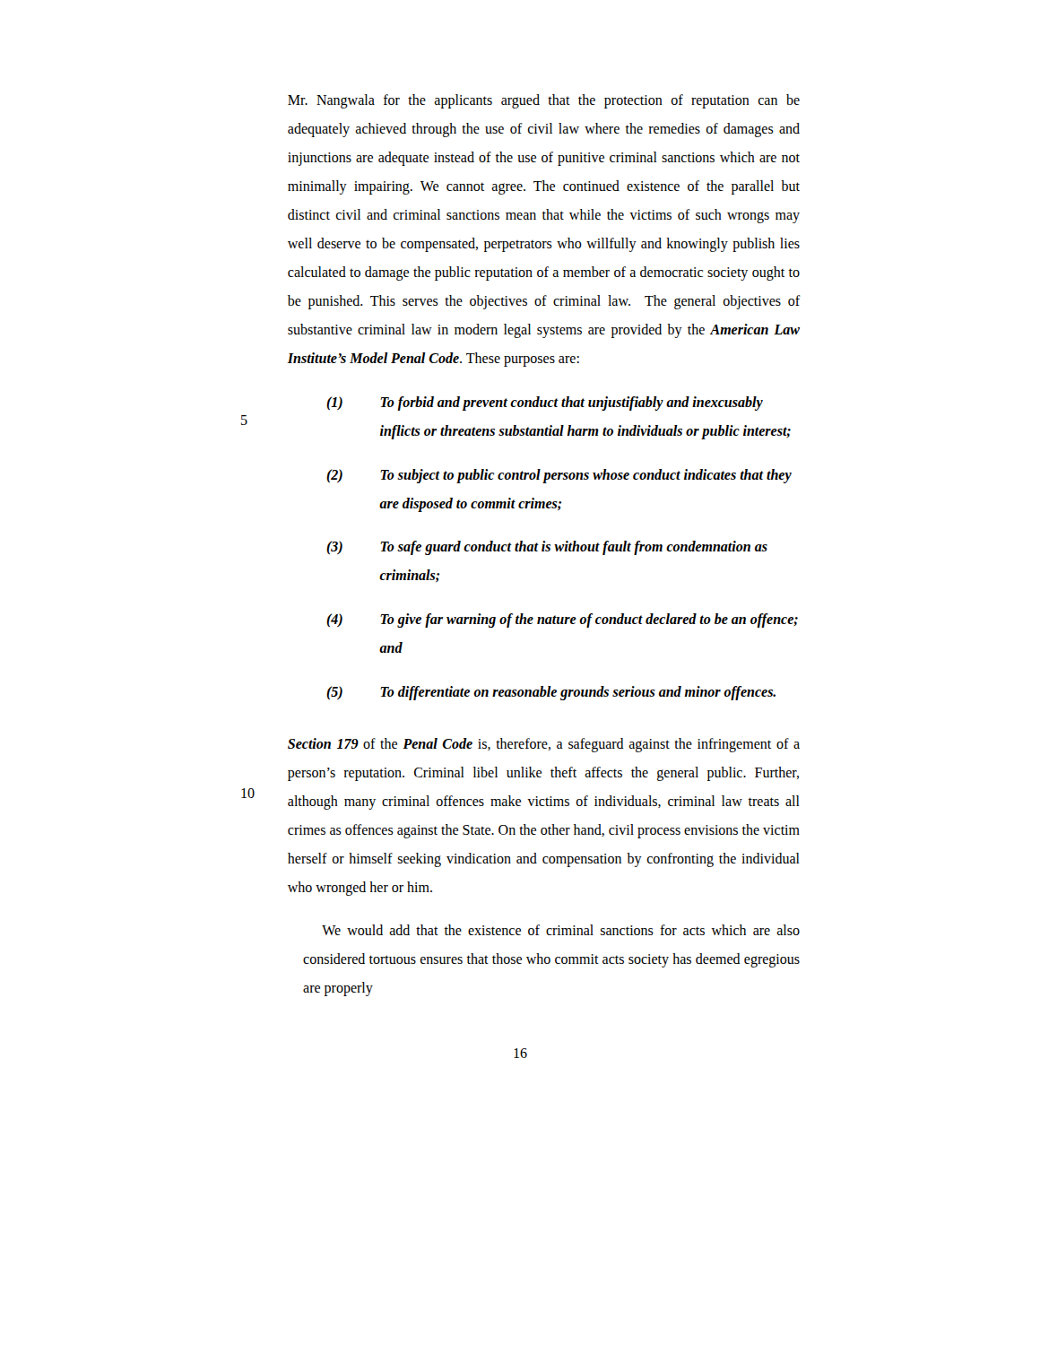Mr. Nangwala for the applicants argued that the protection of reputation can be adequately achieved through the use of civil law where the remedies of damages and injunctions are adequate instead of the use of punitive criminal sanctions which are not minimally impairing. We cannot agree. The continued existence of the parallel but distinct civil and criminal sanctions mean that while the victims of such wrongs may well deserve to be compensated, perpetrators who willfully and knowingly publish lies calculated to damage the public reputation of a member of a democratic society ought to be punished. This serves the objectives of criminal law. The general objectives of substantive criminal law in modern legal systems are provided by the American Law Institute’s Model Penal Code. These purposes are:
5
10
(1)
To forbid and prevent conduct that unjustifiably and inexcusably inflicts or threatens substantial harm to individuals or public interest;
(2)
To subject to public control persons whose conduct indicates that they are disposed to commit crimes;
(3)
To safe guard conduct that is without fault from condemnation as criminals;
(4)
To give far warning of the nature of conduct declared to be an offence; and
(5)
To differentiate on reasonable grounds serious and minor offences.
Section 179 of the Penal Code is, therefore, a safeguard against the infringement of a person’s reputation. Criminal libel unlike theft affects the general public. Further, although many criminal offences make victims of individuals, criminal law treats all crimes as offences against the State. On the other hand, civil process envisions the victim herself or himself seeking vindication and compensation by confronting the individual who wronged her or him.
We would add that the existence of criminal sanctions for acts which are also considered tortuous ensures that those who commit acts society has deemed egregious are properly
16